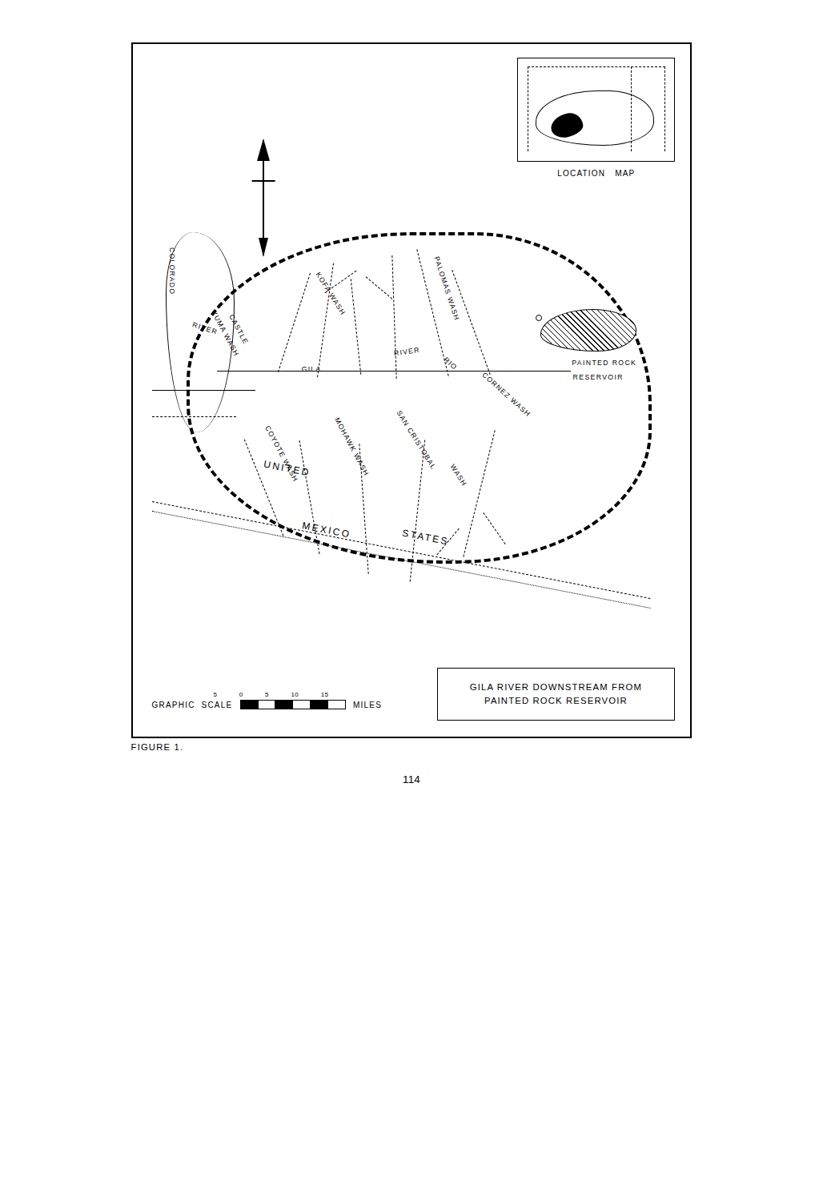LOCATION MAP
COLORADO
RIVER
YUMA WASH
CASTLE
KOFA WASH
PALOMAS WASH
GILA
RIVER
RIO
CORNEZ WASH
SAN CRISTOBAL
WASH
MOHAWK WASH
COYOTE WASH
UNITED
MEXICO
STATES
PAINTED ROCK
RESERVOIR
GRAPHIC SCALE MILES
5051015
GILA RIVER DOWNSTREAM FROM
PAINTED ROCK RESERVOIR
FIGURE 1.
114